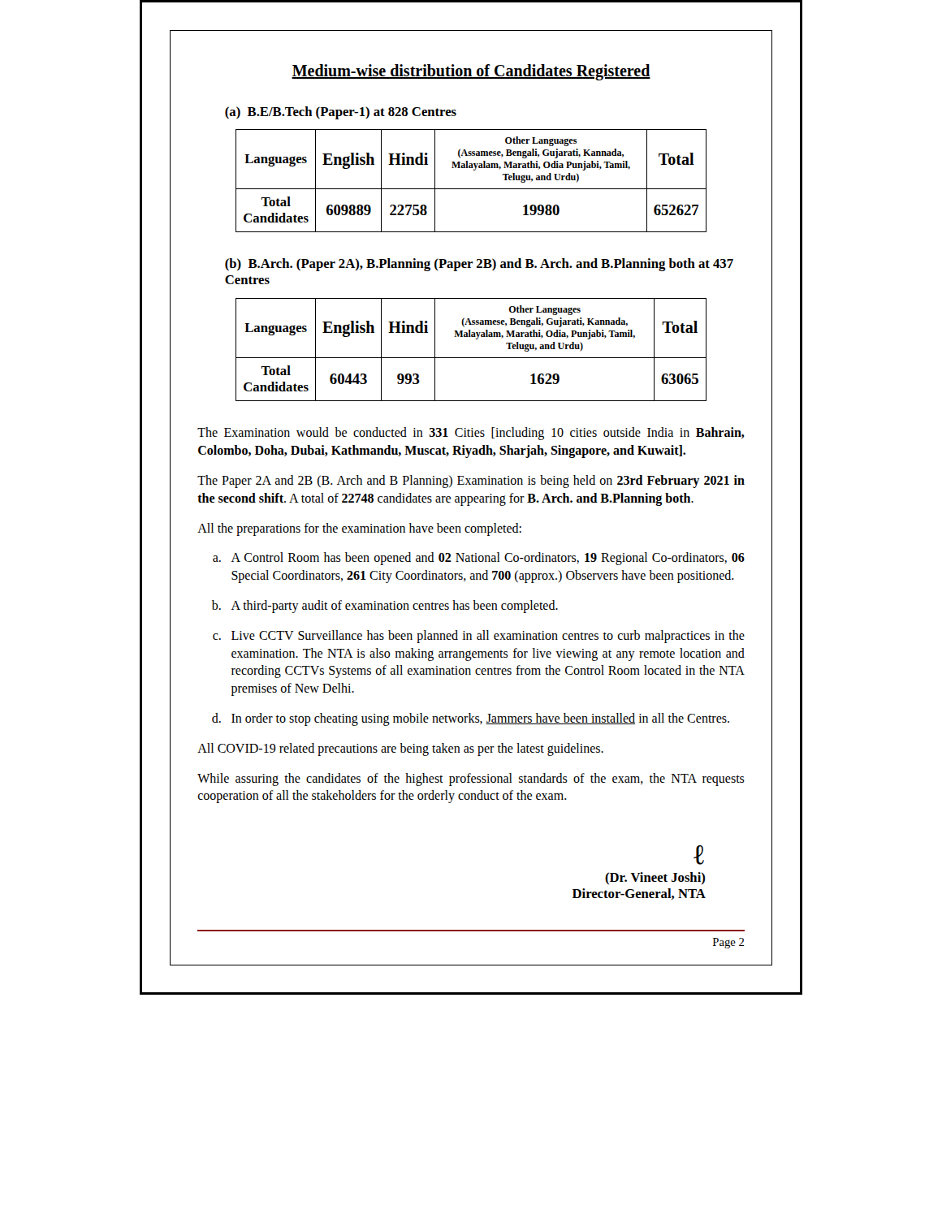Medium-wise distribution of Candidates Registered
(a) B.E/B.Tech (Paper-1) at 828 Centres
| Languages | English | Hindi | Other Languages (Assamese, Bengali, Gujarati, Kannada, Malayalam, Marathi, Odia Punjabi, Tamil, Telugu, and Urdu) | Total |
| Total Candidates | 609889 | 22758 | 19980 | 652627 |
(b) B.Arch. (Paper 2A), B.Planning (Paper 2B) and B. Arch. and B.Planning both at 437 Centres
| Languages | English | Hindi | Other Languages (Assamese, Bengali, Gujarati, Kannada, Malayalam, Marathi, Odia, Punjabi, Tamil, Telugu, and Urdu) | Total |
| Total Candidates | 60443 | 993 | 1629 | 63065 |
The Examination would be conducted in 331 Cities [including 10 cities outside India in Bahrain, Colombo, Doha, Dubai, Kathmandu, Muscat, Riyadh, Sharjah, Singapore, and Kuwait].
The Paper 2A and 2B (B. Arch and B Planning) Examination is being held on 23rd February 2021 in the second shift. A total of 22748 candidates are appearing for B. Arch. and B.Planning both.
All the preparations for the examination have been completed:
A Control Room has been opened and 02 National Co-ordinators, 19 Regional Co-ordinators, 06 Special Coordinators, 261 City Coordinators, and 700 (approx.) Observers have been positioned.
A third-party audit of examination centres has been completed.
Live CCTV Surveillance has been planned in all examination centres to curb malpractices in the examination. The NTA is also making arrangements for live viewing at any remote location and recording CCTVs Systems of all examination centres from the Control Room located in the NTA premises of New Delhi.
In order to stop cheating using mobile networks, Jammers have been installed in all the Centres.
All COVID-19 related precautions are being taken as per the latest guidelines.
While assuring the candidates of the highest professional standards of the exam, the NTA requests cooperation of all the stakeholders for the orderly conduct of the exam.
ℓ
(Dr. Vineet Joshi)
Director-General, NTA
Page 2